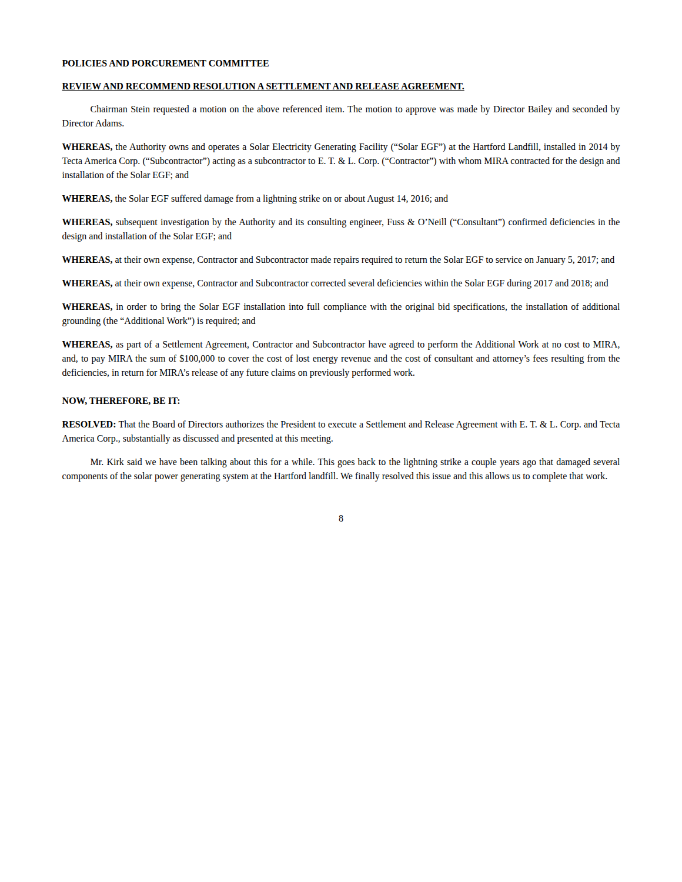Policies and Porcurement Committee
Review and Recommend Resolution a Settlement and Release Agreement.
Chairman Stein requested a motion on the above referenced item. The motion to approve was made by Director Bailey and seconded by Director Adams.
WHEREAS, the Authority owns and operates a Solar Electricity Generating Facility (“Solar EGF”) at the Hartford Landfill, installed in 2014 by Tecta America Corp. (“Subcontractor”) acting as a subcontractor to E. T. & L. Corp. (“Contractor”) with whom MIRA contracted for the design and installation of the Solar EGF; and
WHEREAS, the Solar EGF suffered damage from a lightning strike on or about August 14, 2016; and
WHEREAS, subsequent investigation by the Authority and its consulting engineer, Fuss & O’Neill (“Consultant”) confirmed deficiencies in the design and installation of the Solar EGF; and
WHEREAS, at their own expense, Contractor and Subcontractor made repairs required to return the Solar EGF to service on January 5, 2017; and
WHEREAS, at their own expense, Contractor and Subcontractor corrected several deficiencies within the Solar EGF during 2017 and 2018; and
WHEREAS, in order to bring the Solar EGF installation into full compliance with the original bid specifications, the installation of additional grounding (the “Additional Work”) is required; and
WHEREAS, as part of a Settlement Agreement, Contractor and Subcontractor have agreed to perform the Additional Work at no cost to MIRA, and, to pay MIRA the sum of $100,000 to cover the cost of lost energy revenue and the cost of consultant and attorney’s fees resulting from the deficiencies, in return for MIRA’s release of any future claims on previously performed work.
NOW, THEREFORE, BE IT:
RESOLVED: That the Board of Directors authorizes the President to execute a Settlement and Release Agreement with E. T. & L. Corp. and Tecta America Corp., substantially as discussed and presented at this meeting.
Mr. Kirk said we have been talking about this for a while. This goes back to the lightning strike a couple years ago that damaged several components of the solar power generating system at the Hartford landfill. We finally resolved this issue and this allows us to complete that work.
8